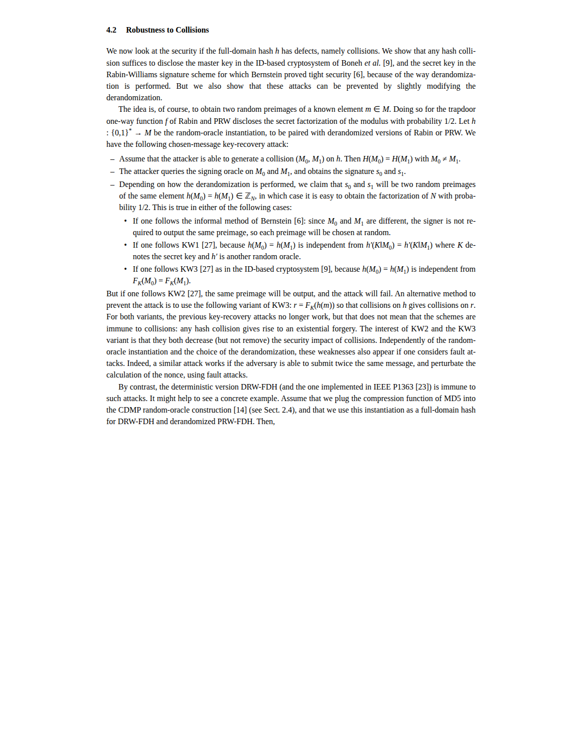4.2 Robustness to Collisions
We now look at the security if the full-domain hash h has defects, namely collisions. We show that any hash collision suffices to disclose the master key in the ID-based cryptosystem of Boneh et al. [9], and the secret key in the Rabin-Williams signature scheme for which Bernstein proved tight security [6], because of the way derandomization is performed. But we also show that these attacks can be prevented by slightly modifying the derandomization.
The idea is, of course, to obtain two random preimages of a known element m ∈ M. Doing so for the trapdoor one-way function f of Rabin and PRW discloses the secret factorization of the modulus with probability 1/2. Let h : {0,1}* → M be the random-oracle instantiation, to be paired with derandomized versions of Rabin or PRW. We have the following chosen-message key-recovery attack:
Assume that the attacker is able to generate a collision (M0, M1) on h. Then H(M0) = H(M1) with M0 ≠ M1.
The attacker queries the signing oracle on M0 and M1, and obtains the signature s0 and s1.
Depending on how the derandomization is performed, we claim that s0 and s1 will be two random preimages of the same element h(M0) = h(M1) ∈ ℤN, in which case it is easy to obtain the factorization of N with probability 1/2. This is true in either of the following cases:
If one follows the informal method of Bernstein [6]: since M0 and M1 are different, the signer is not required to output the same preimage, so each preimage will be chosen at random.
If one follows KW1 [27], because h(M0) = h(M1) is independent from h′(K‖M0) = h′(K‖M1) where K denotes the secret key and h′ is another random oracle.
If one follows KW3 [27] as in the ID-based cryptosystem [9], because h(M0) = h(M1) is independent from FK(M0) = FK(M1).
But if one follows KW2 [27], the same preimage will be output, and the attack will fail. An alternative method to prevent the attack is to use the following variant of KW3: r = FK(h(m)) so that collisions on h gives collisions on r. For both variants, the previous key-recovery attacks no longer work, but that does not mean that the schemes are immune to collisions: any hash collision gives rise to an existential forgery. The interest of KW2 and the KW3 variant is that they both decrease (but not remove) the security impact of collisions. Independently of the random-oracle instantiation and the choice of the derandomization, these weaknesses also appear if one considers fault attacks. Indeed, a similar attack works if the adversary is able to submit twice the same message, and perturbate the calculation of the nonce, using fault attacks.
By contrast, the deterministic version DRW-FDH (and the one implemented in IEEE P1363 [23]) is immune to such attacks. It might help to see a concrete example. Assume that we plug the compression function of MD5 into the CDMP random-oracle construction [14] (see Sect. 2.4), and that we use this instantiation as a full-domain hash for DRW-FDH and derandomized PRW-FDH. Then,